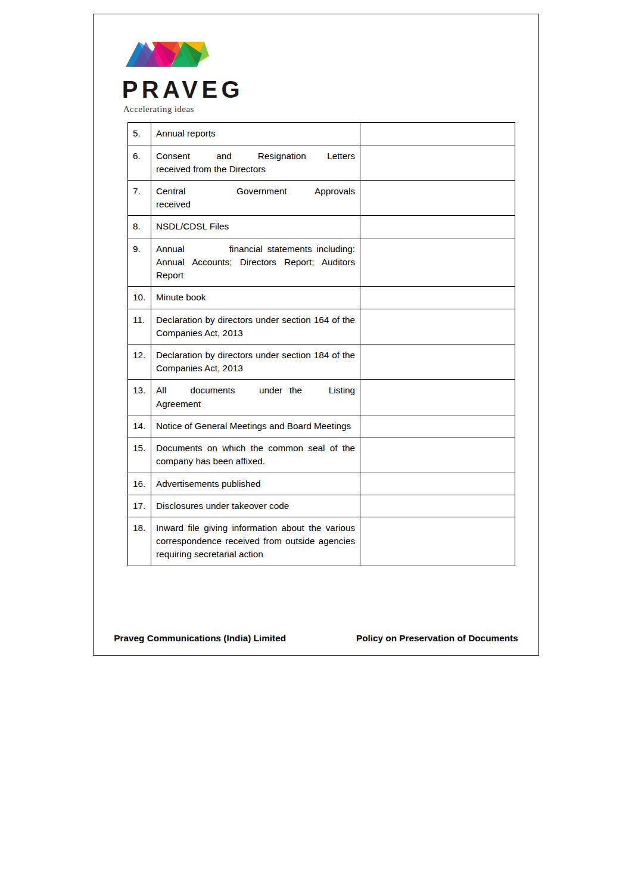PRAVEG
Accelerating ideas
| 5. | Annual reports | |
| 6. | Consent and Resignation Letters received from the Directors | |
| 7. | Central Government Approvals received | |
| 8. | NSDL/CDSL Files | |
| 9. | Annual financial statements including: Annual Accounts; Directors Report; Auditors Report | |
| 10. | Minute book | |
| 11. | Declaration by directors under section 164 of the Companies Act, 2013 | |
| 12. | Declaration by directors under section 184 of the Companies Act, 2013 | |
| 13. | All documents under the Listing Agreement | |
| 14. | Notice of General Meetings and Board Meetings | |
| 15. | Documents on which the common seal of the company has been affixed. | |
| 16. | Advertisements published | |
| 17. | Disclosures under takeover code | |
| 18. | Inward file giving information about the various correspondence received from outside agencies requiring secretarial action | |
Praveg Communications (India) Limited
Policy on Preservation of Documents